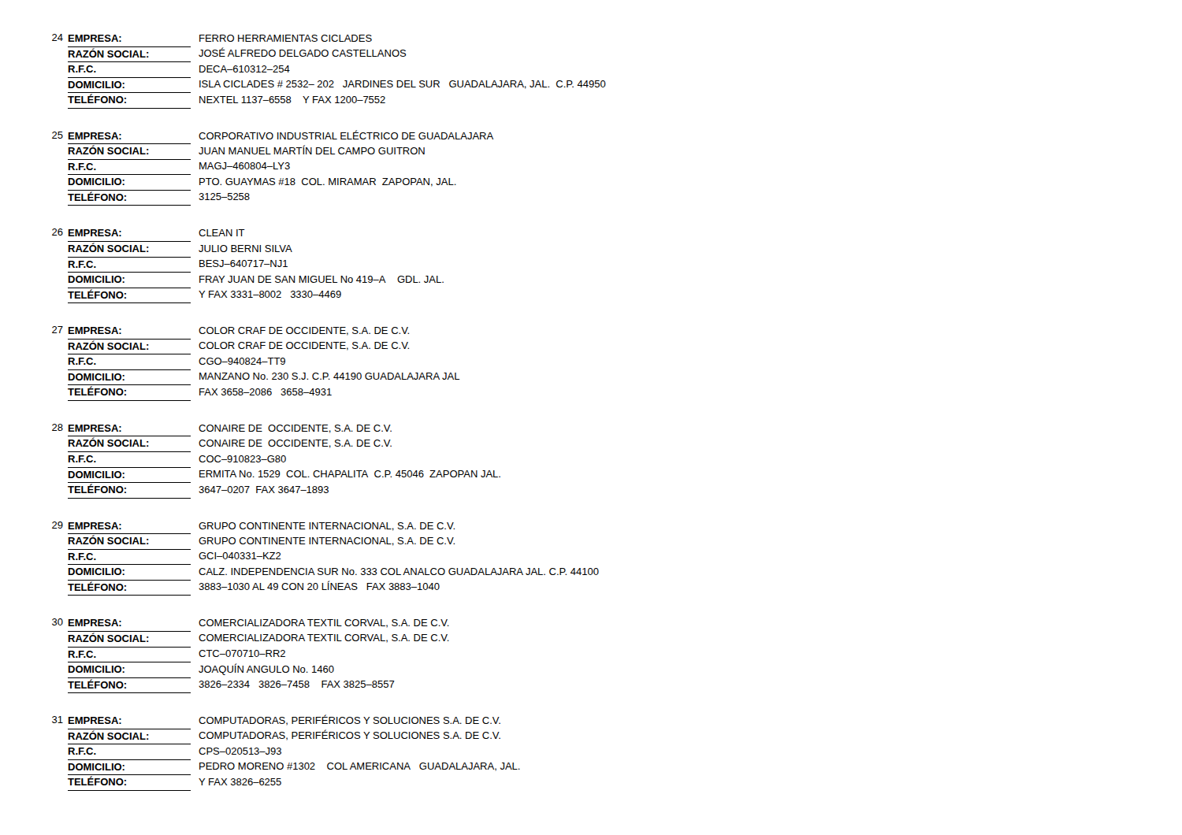24
| EMPRESA: | FERRO HERRAMIENTAS CICLADES |
| RAZÓN SOCIAL: | JOSÉ ALFREDO DELGADO CASTELLANOS |
| R.F.C. | DECA–610312–254 |
| DOMICILIO: | ISLA CICLADES # 2532– 202 JARDINES DEL SUR GUADALAJARA, JAL. C.P. 44950 |
| TELÉFONO: | NEXTEL 1137–6558 Y FAX 1200–7552 |
25
| EMPRESA: | CORPORATIVO INDUSTRIAL ELÉCTRICO DE GUADALAJARA |
| RAZÓN SOCIAL: | JUAN MANUEL MARTÍN DEL CAMPO GUITRON |
| R.F.C. | MAGJ–460804–LY3 |
| DOMICILIO: | PTO. GUAYMAS #18 COL. MIRAMAR ZAPOPAN, JAL. |
| TELÉFONO: | 3125–5258 |
26
| EMPRESA: | CLEAN IT |
| RAZÓN SOCIAL: | JULIO BERNI SILVA |
| R.F.C. | BESJ–640717–NJ1 |
| DOMICILIO: | FRAY JUAN DE SAN MIGUEL No 419–A GDL. JAL. |
| TELÉFONO: | Y FAX 3331–8002 3330–4469 |
27
| EMPRESA: | COLOR CRAF DE OCCIDENTE, S.A. DE C.V. |
| RAZÓN SOCIAL: | COLOR CRAF DE OCCIDENTE, S.A. DE C.V. |
| R.F.C. | CGO–940824–TT9 |
| DOMICILIO: | MANZANO No. 230 S.J. C.P. 44190 GUADALAJARA JAL |
| TELÉFONO: | FAX 3658–2086 3658–4931 |
28
| EMPRESA: | CONAIRE DE OCCIDENTE, S.A. DE C.V. |
| RAZÓN SOCIAL: | CONAIRE DE OCCIDENTE, S.A. DE C.V. |
| R.F.C. | COC–910823–G80 |
| DOMICILIO: | ERMITA No. 1529 COL. CHAPALITA C.P. 45046 ZAPOPAN JAL. |
| TELÉFONO: | 3647–0207 FAX 3647–1893 |
29
| EMPRESA: | GRUPO CONTINENTE INTERNACIONAL, S.A. DE C.V. |
| RAZÓN SOCIAL: | GRUPO CONTINENTE INTERNACIONAL, S.A. DE C.V. |
| R.F.C. | GCI–040331–KZ2 |
| DOMICILIO: | CALZ. INDEPENDENCIA SUR No. 333 COL ANALCO GUADALAJARA JAL. C.P. 44100 |
| TELÉFONO: | 3883–1030 AL 49 CON 20 LÍNEAS FAX 3883–1040 |
30
| EMPRESA: | COMERCIALIZADORA TEXTIL CORVAL, S.A. DE C.V. |
| RAZÓN SOCIAL: | COMERCIALIZADORA TEXTIL CORVAL, S.A. DE C.V. |
| R.F.C. | CTC–070710–RR2 |
| DOMICILIO: | JOAQUÍN ANGULO No. 1460 |
| TELÉFONO: | 3826–2334 3826–7458 FAX 3825–8557 |
31
| EMPRESA: | COMPUTADORAS, PERIFÉRICOS Y SOLUCIONES S.A. DE C.V. |
| RAZÓN SOCIAL: | COMPUTADORAS, PERIFÉRICOS Y SOLUCIONES S.A. DE C.V. |
| R.F.C. | CPS–020513–J93 |
| DOMICILIO: | PEDRO MORENO #1302 COL AMERICANA GUADALAJARA, JAL. |
| TELÉFONO: | Y FAX 3826–6255 |